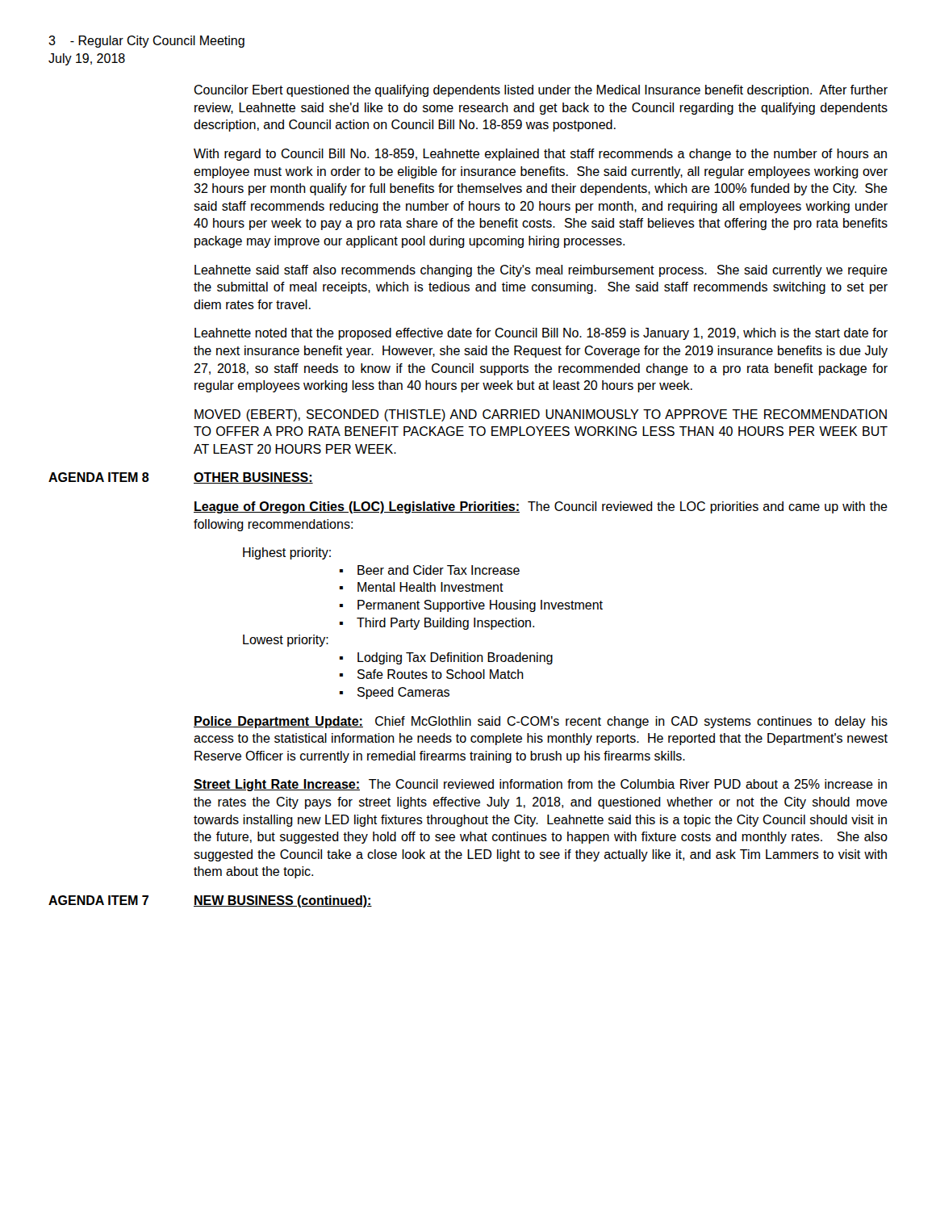3 - Regular City Council Meeting
July 19, 2018
Councilor Ebert questioned the qualifying dependents listed under the Medical Insurance benefit description. After further review, Leahnette said she'd like to do some research and get back to the Council regarding the qualifying dependents description, and Council action on Council Bill No. 18-859 was postponed.
With regard to Council Bill No. 18-859, Leahnette explained that staff recommends a change to the number of hours an employee must work in order to be eligible for insurance benefits. She said currently, all regular employees working over 32 hours per month qualify for full benefits for themselves and their dependents, which are 100% funded by the City. She said staff recommends reducing the number of hours to 20 hours per month, and requiring all employees working under 40 hours per week to pay a pro rata share of the benefit costs. She said staff believes that offering the pro rata benefits package may improve our applicant pool during upcoming hiring processes.
Leahnette said staff also recommends changing the City's meal reimbursement process. She said currently we require the submittal of meal receipts, which is tedious and time consuming. She said staff recommends switching to set per diem rates for travel.
Leahnette noted that the proposed effective date for Council Bill No. 18-859 is January 1, 2019, which is the start date for the next insurance benefit year. However, she said the Request for Coverage for the 2019 insurance benefits is due July 27, 2018, so staff needs to know if the Council supports the recommended change to a pro rata benefit package for regular employees working less than 40 hours per week but at least 20 hours per week.
MOVED (EBERT), SECONDED (THISTLE) AND CARRIED UNANIMOUSLY TO APPROVE THE RECOMMENDATION TO OFFER A PRO RATA BENEFIT PACKAGE TO EMPLOYEES WORKING LESS THAN 40 HOURS PER WEEK BUT AT LEAST 20 HOURS PER WEEK.
AGENDA ITEM 8
OTHER BUSINESS:
League of Oregon Cities (LOC) Legislative Priorities: The Council reviewed the LOC priorities and came up with the following recommendations:
Highest priority:
Beer and Cider Tax Increase
Mental Health Investment
Permanent Supportive Housing Investment
Third Party Building Inspection.
Lowest priority:
Lodging Tax Definition Broadening
Safe Routes to School Match
Speed Cameras
Police Department Update: Chief McGlothlin said C-COM's recent change in CAD systems continues to delay his access to the statistical information he needs to complete his monthly reports. He reported that the Department's newest Reserve Officer is currently in remedial firearms training to brush up his firearms skills.
Street Light Rate Increase: The Council reviewed information from the Columbia River PUD about a 25% increase in the rates the City pays for street lights effective July 1, 2018, and questioned whether or not the City should move towards installing new LED light fixtures throughout the City. Leahnette said this is a topic the City Council should visit in the future, but suggested they hold off to see what continues to happen with fixture costs and monthly rates. She also suggested the Council take a close look at the LED light to see if they actually like it, and ask Tim Lammers to visit with them about the topic.
AGENDA ITEM 7
NEW BUSINESS (continued):